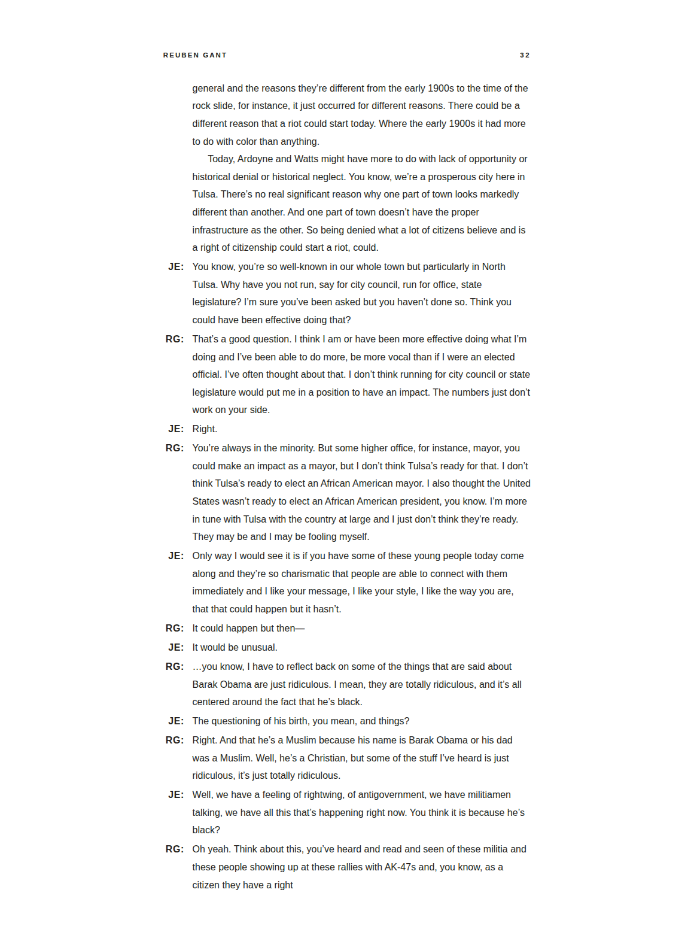Reuben Gant 32
general and the reasons they’re different from the early 1900s to the time of the rock slide, for instance, it just occurred for different reasons. There could be a different reason that a riot could start today. Where the early 1900s it had more to do with color than anything.
Today, Ardoyne and Watts might have more to do with lack of opportunity or historical denial or historical neglect. You know, we’re a prosperous city here in Tulsa. There’s no real significant reason why one part of town looks markedly different than another. And one part of town doesn’t have the proper infrastructure as the other. So being denied what a lot of citizens believe and is a right of citizenship could start a riot, could.
JE:
You know, you’re so well-known in our whole town but particularly in North Tulsa. Why have you not run, say for city council, run for office, state legislature? I’m sure you’ve been asked but you haven’t done so. Think you could have been effective doing that?
RG:
That’s a good question. I think I am or have been more effective doing what I’m doing and I’ve been able to do more, be more vocal than if I were an elected official. I’ve often thought about that. I don’t think running for city council or state legislature would put me in a position to have an impact. The numbers just don’t work on your side.
JE:
Right.
RG:
You’re always in the minority. But some higher office, for instance, mayor, you could make an impact as a mayor, but I don’t think Tulsa’s ready for that. I don’t think Tulsa’s ready to elect an African American mayor. I also thought the United States wasn’t ready to elect an African American president, you know. I’m more in tune with Tulsa with the country at large and I just don’t think they’re ready. They may be and I may be fooling myself.
JE:
Only way I would see it is if you have some of these young people today come along and they’re so charismatic that people are able to connect with them immediately and I like your message, I like your style, I like the way you are, that that could happen but it hasn’t.
RG:
It could happen but then—
JE:
It would be unusual.
RG:
…you know, I have to reflect back on some of the things that are said about Barak Obama are just ridiculous. I mean, they are totally ridiculous, and it’s all centered around the fact that he’s black.
JE:
The questioning of his birth, you mean, and things?
RG:
Right. And that he’s a Muslim because his name is Barak Obama or his dad was a Muslim. Well, he’s a Christian, but some of the stuff I’ve heard is just ridiculous, it’s just totally ridiculous.
JE:
Well, we have a feeling of rightwing, of antigovernment, we have militiamen talking, we have all this that’s happening right now. You think it is because he’s black?
RG:
Oh yeah. Think about this, you’ve heard and read and seen of these militia and these people showing up at these rallies with AK-47s and, you know, as a citizen they have a right